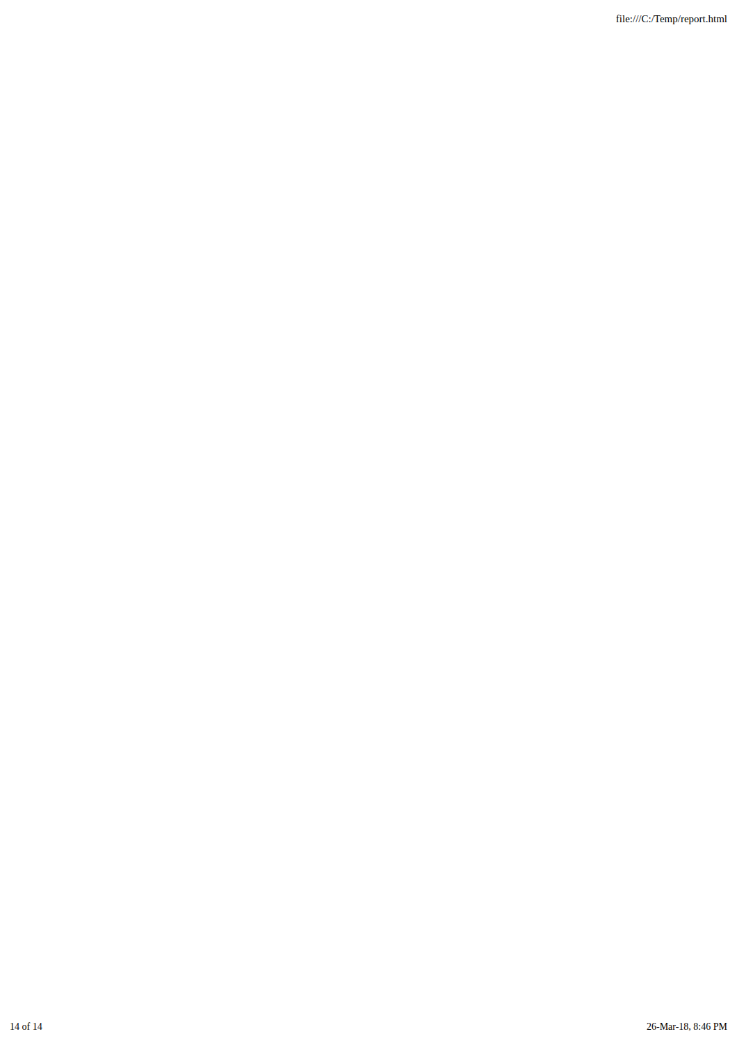file:///C:/Temp/report.html
14 of 14
26-Mar-18, 8:46 PM